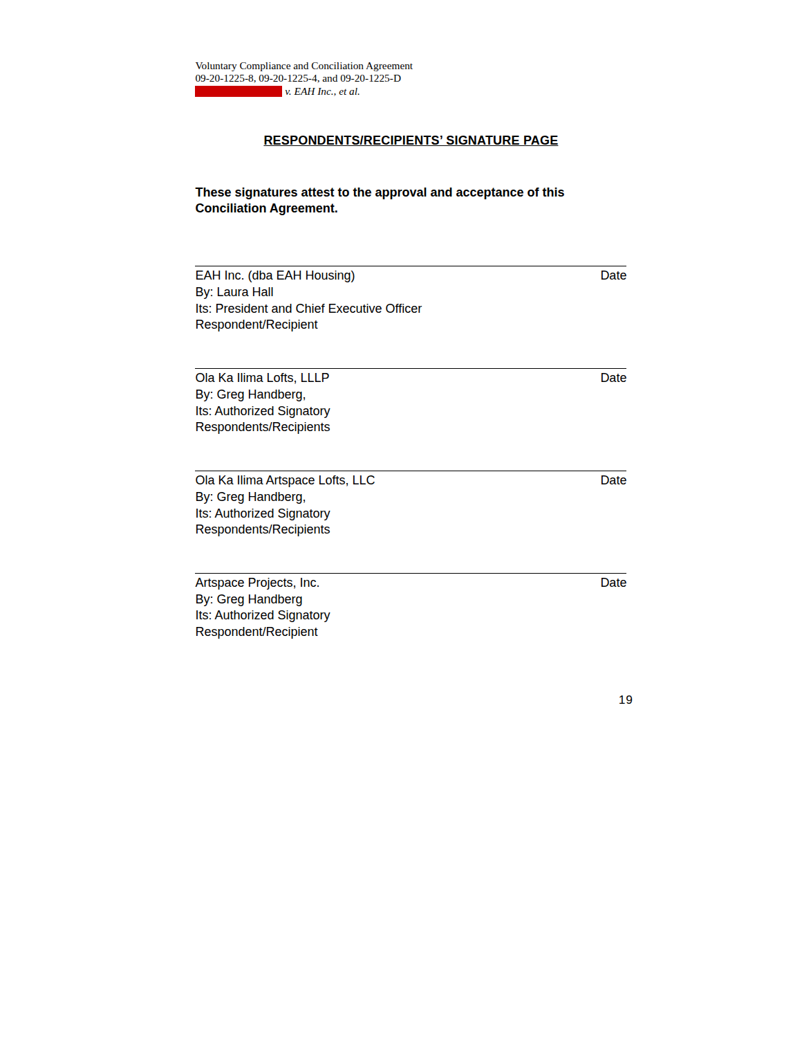Voluntary Compliance and Conciliation Agreement
09-20-1225-8, 09-20-1225-4, and 09-20-1225-D
NAME REDACTED v. EAH Inc., et al.
RESPONDENTS/RECIPIENTS’ SIGNATURE PAGE
These signatures attest to the approval and acceptance of this Conciliation Agreement.
EAH Inc. (dba EAH Housing) Date
By: Laura Hall
Its: President and Chief Executive Officer
Respondent/Recipient
Ola Ka Ilima Lofts, LLLP Date
By: Greg Handberg,
Its: Authorized Signatory
Respondents/Recipients
Ola Ka Ilima Artspace Lofts, LLC Date
By: Greg Handberg,
Its: Authorized Signatory
Respondents/Recipients
Artspace Projects, Inc. Date
By: Greg Handberg
Its: Authorized Signatory
Respondent/Recipient
19